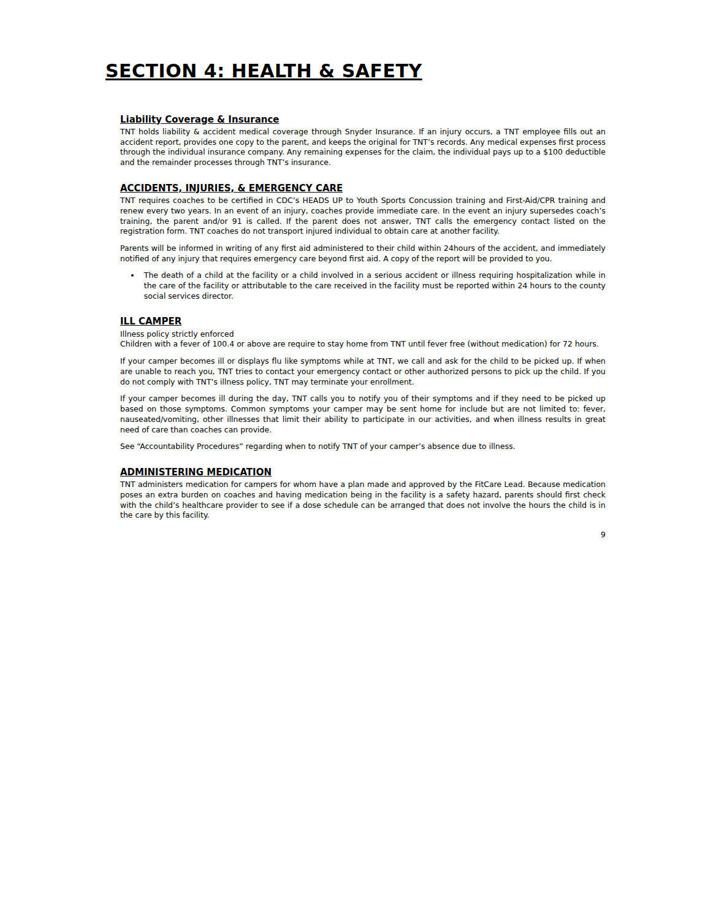SECTION 4: HEALTH & SAFETY
Liability Coverage & Insurance
TNT holds liability & accident medical coverage through Snyder Insurance. If an injury occurs, a TNT employee fills out an accident report, provides one copy to the parent, and keeps the original for TNT’s records. Any medical expenses first process through the individual insurance company. Any remaining expenses for the claim, the individual pays up to a $100 deductible and the remainder processes through TNT’s insurance.
ACCIDENTS, INJURIES, & EMERGENCY CARE
TNT requires coaches to be certified in CDC’s HEADS UP to Youth Sports Concussion training and First-Aid/CPR training and renew every two years. In an event of an injury, coaches provide immediate care. In the event an injury supersedes coach’s training, the parent and/or 91 is called. If the parent does not answer, TNT calls the emergency contact listed on the registration form. TNT coaches do not transport injured individual to obtain care at another facility.
Parents will be informed in writing of any first aid administered to their child within 24hours of the accident, and immediately notified of any injury that requires emergency care beyond first aid. A copy of the report will be provided to you.
The death of a child at the facility or a child involved in a serious accident or illness requiring hospitalization while in the care of the facility or attributable to the care received in the facility must be reported within 24 hours to the county social services director.
ILL CAMPER
Illness policy strictly enforced
Children with a fever of 100.4 or above are require to stay home from TNT until fever free (without medication) for 72 hours.
If your camper becomes ill or displays flu like symptoms while at TNT, we call and ask for the child to be picked up. If when are unable to reach you, TNT tries to contact your emergency contact or other authorized persons to pick up the child. If you do not comply with TNT’s illness policy, TNT may terminate your enrollment.
If your camper becomes ill during the day, TNT calls you to notify you of their symptoms and if they need to be picked up based on those symptoms. Common symptoms your camper may be sent home for include but are not limited to: fever, nauseated/vomiting, other illnesses that limit their ability to participate in our activities, and when illness results in great need of care than coaches can provide.
See “Accountability Procedures” regarding when to notify TNT of your camper’s absence due to illness.
ADMINISTERING MEDICATION
TNT administers medication for campers for whom have a plan made and approved by the FitCare Lead. Because medication poses an extra burden on coaches and having medication being in the facility is a safety hazard, parents should first check with the child’s healthcare provider to see if a dose schedule can be arranged that does not involve the hours the child is in the care by this facility.
9